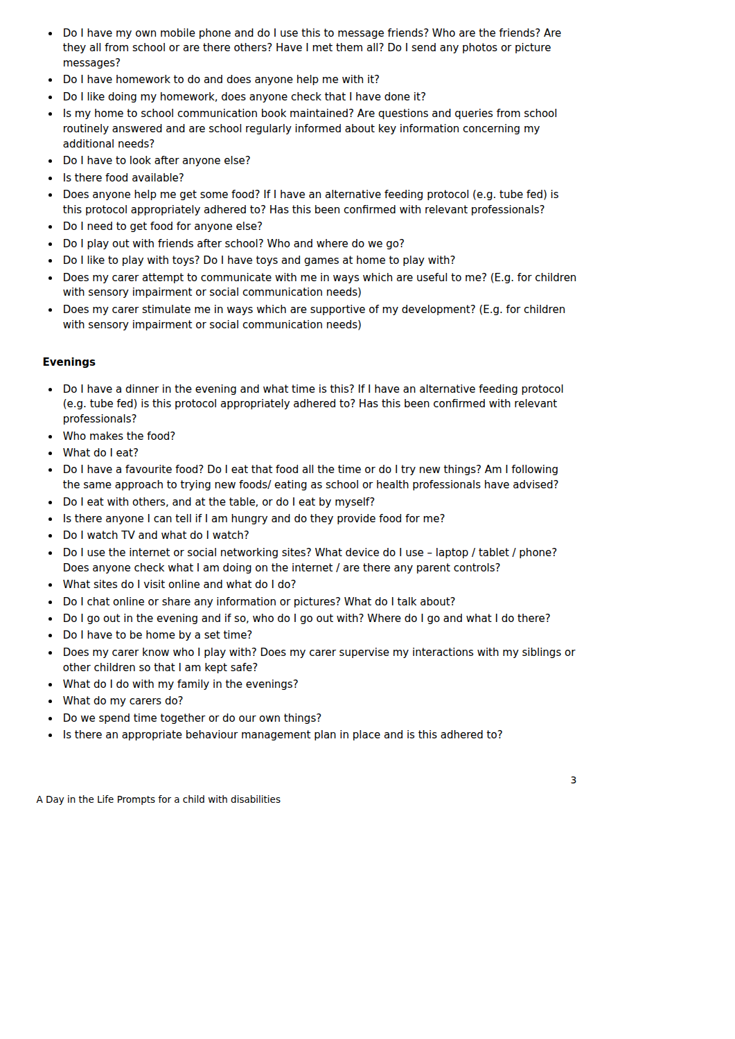Do I have my own mobile phone and do I use this to message friends? Who are the friends? Are they all from school or are there others? Have I met them all? Do I send any photos or picture messages?
Do I have homework to do and does anyone help me with it?
Do I like doing my homework, does anyone check that I have done it?
Is my home to school communication book maintained? Are questions and queries from school routinely answered and are school regularly informed about key information concerning my additional needs?
Do I have to look after anyone else?
Is there food available?
Does anyone help me get some food? If I have an alternative feeding protocol (e.g. tube fed) is this protocol appropriately adhered to? Has this been confirmed with relevant professionals?
Do I need to get food for anyone else?
Do I play out with friends after school? Who and where do we go?
Do I like to play with toys? Do I have toys and games at home to play with?
Does my carer attempt to communicate with me in ways which are useful to me? (E.g. for children with sensory impairment or social communication needs)
Does my carer stimulate me in ways which are supportive of my development? (E.g. for children with sensory impairment or social communication needs)
Evenings
Do I have a dinner in the evening and what time is this? If I have an alternative feeding protocol (e.g. tube fed) is this protocol appropriately adhered to? Has this been confirmed with relevant professionals?
Who makes the food?
What do I eat?
Do I have a favourite food? Do I eat that food all the time or do I try new things? Am I following the same approach to trying new foods/ eating as school or health professionals have advised?
Do I eat with others, and at the table, or do I eat by myself?
Is there anyone I can tell if I am hungry and do they provide food for me?
Do I watch TV and what do I watch?
Do I use the internet or social networking sites? What device do I use – laptop / tablet / phone? Does anyone check what I am doing on the internet / are there any parent controls?
What sites do I visit online and what do I do?
Do I chat online or share any information or pictures? What do I talk about?
Do I go out in the evening and if so, who do I go out with? Where do I go and what I do there?
Do I have to be home by a set time?
Does my carer know who I play with? Does my carer supervise my interactions with my siblings or other children so that I am kept safe?
What do I do with my family in the evenings?
What do my carers do?
Do we spend time together or do our own things?
Is there an appropriate behaviour management plan in place and is this adhered to?
3
A Day in the Life Prompts for a child with disabilities